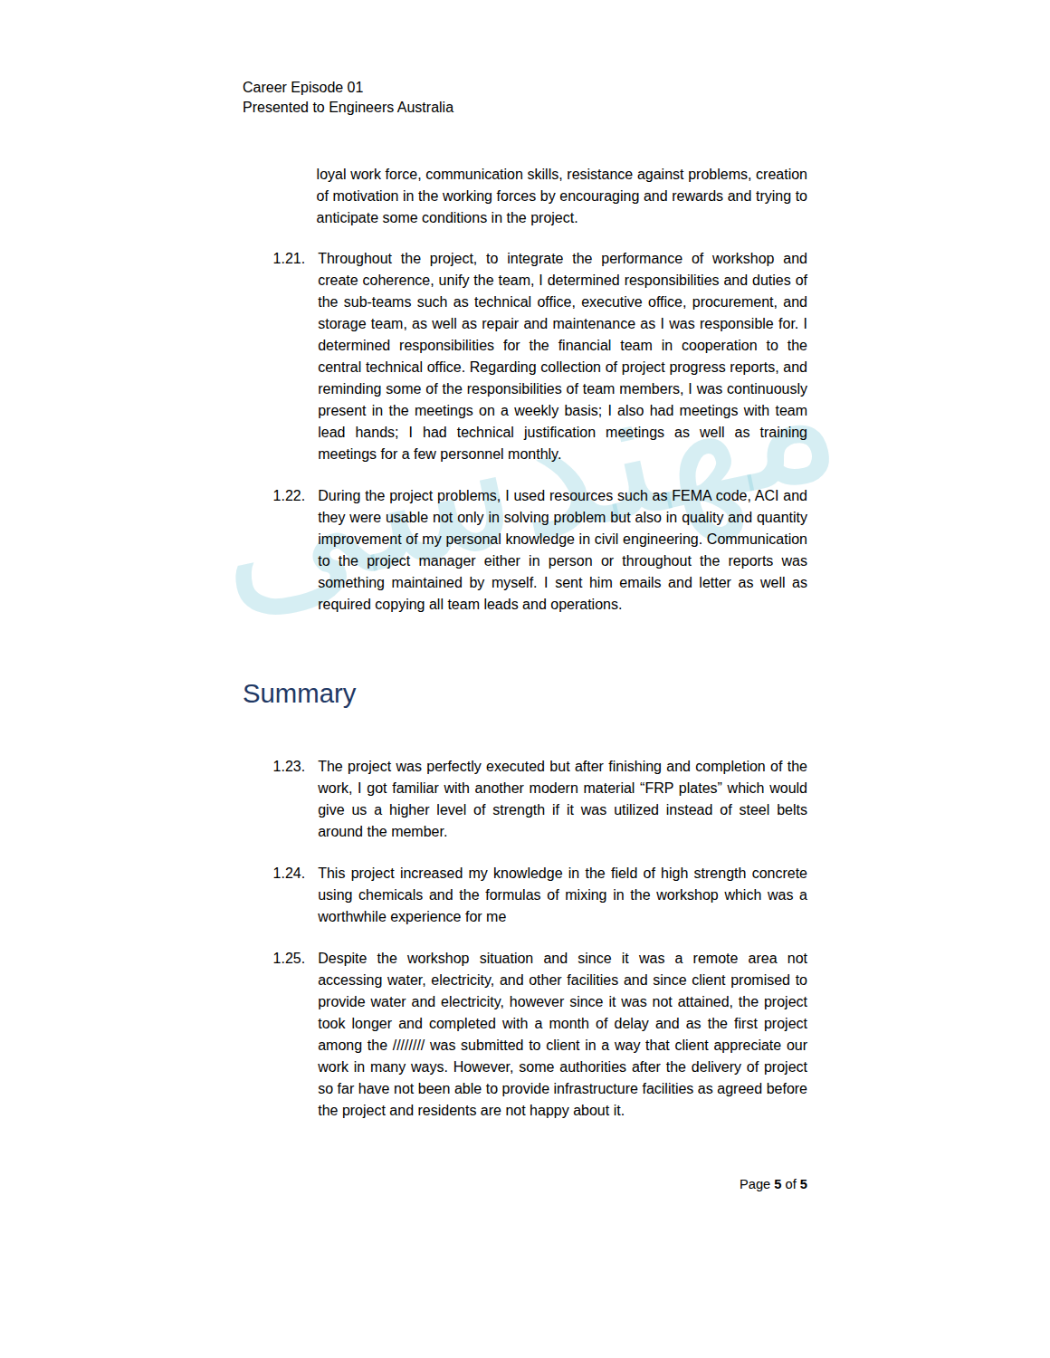مهندسی
Career Episode 01
Presented to Engineers Australia
loyal work force, communication skills, resistance against problems, creation of motivation in the working forces by encouraging and rewards and trying to anticipate some conditions in the project.
1.21. Throughout the project, to integrate the performance of workshop and create coherence, unify the team, I determined responsibilities and duties of the sub-teams such as technical office, executive office, procurement, and storage team, as well as repair and maintenance as I was responsible for. I determined responsibilities for the financial team in cooperation to the central technical office. Regarding collection of project progress reports, and reminding some of the responsibilities of team members, I was continuously present in the meetings on a weekly basis; I also had meetings with team lead hands; I had technical justification meetings as well as training meetings for a few personnel monthly.
1.22. During the project problems, I used resources such as FEMA code, ACI and they were usable not only in solving problem but also in quality and quantity improvement of my personal knowledge in civil engineering. Communication to the project manager either in person or throughout the reports was something maintained by myself. I sent him emails and letter as well as required copying all team leads and operations.
Summary
1.23. The project was perfectly executed but after finishing and completion of the work, I got familiar with another modern material “FRP plates” which would give us a higher level of strength if it was utilized instead of steel belts around the member.
1.24. This project increased my knowledge in the field of high strength concrete using chemicals and the formulas of mixing in the workshop which was a worthwhile experience for me
1.25. Despite the workshop situation and since it was a remote area not accessing water, electricity, and other facilities and since client promised to provide water and electricity, however since it was not attained, the project took longer and completed with a month of delay and as the first project among the //////// was submitted to client in a way that client appreciate our work in many ways. However, some authorities after the delivery of project so far have not been able to provide infrastructure facilities as agreed before the project and residents are not happy about it.
Page 5 of 5